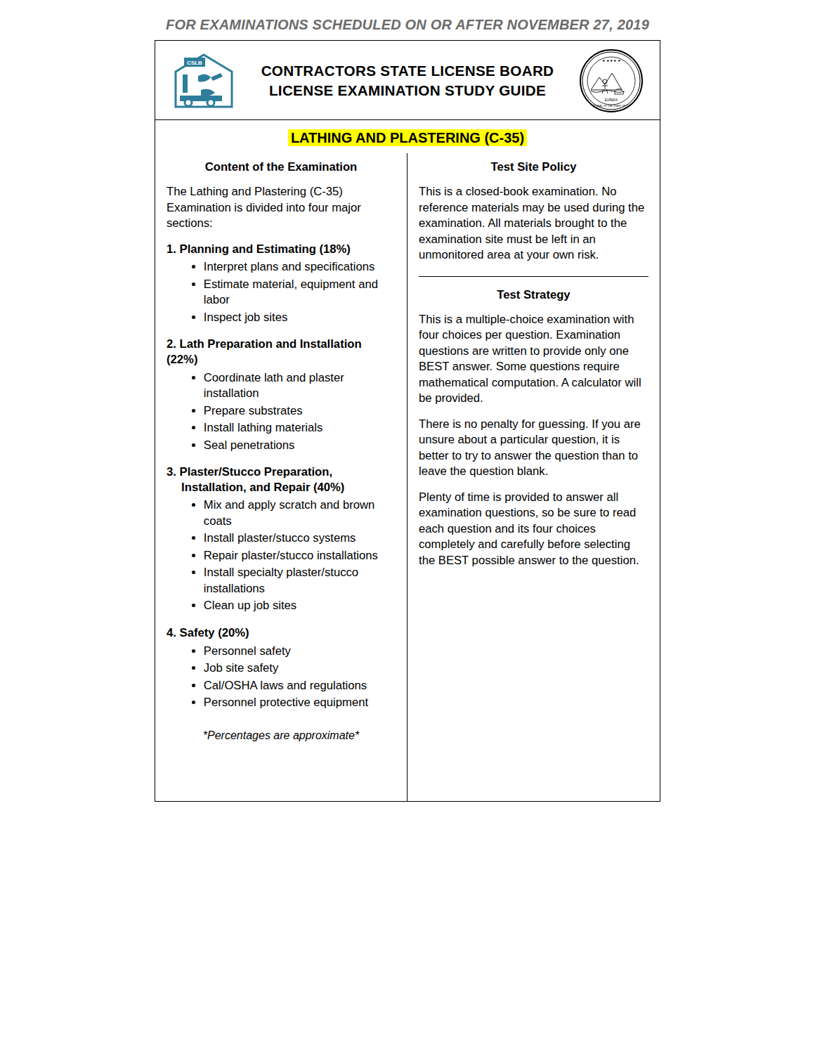FOR EXAMINATIONS SCHEDULED ON OR AFTER NOVEMBER 27, 2019
CSLB
CONTRACTORS STATE LICENSE BOARD
LICENSE EXAMINATION STUDY GUIDE
★ ★ ★ ★ ★ EUREKA THE GREAT SEAL OF THE STATE OF CALIFORNIA
LATHING AND PLASTERING (C-35)
Content of the Examination
The Lathing and Plastering (C-35) Examination is divided into four major sections:
1. Planning and Estimating (18%)
Interpret plans and specifications
Estimate material, equipment and labor
Inspect job sites
2. Lath Preparation and Installation (22%)
Coordinate lath and plaster installation
Prepare substrates
Install lathing materials
Seal penetrations
3. Plaster/Stucco Preparation, Installation, and Repair (40%)
Mix and apply scratch and brown coats
Install plaster/stucco systems
Repair plaster/stucco installations
Install specialty plaster/stucco installations
Clean up job sites
4. Safety (20%)
Personnel safety
Job site safety
Cal/OSHA laws and regulations
Personnel protective equipment
*Percentages are approximate*
Test Site Policy
This is a closed-book examination. No reference materials may be used during the examination. All materials brought to the examination site must be left in an unmonitored area at your own risk.
Test Strategy
This is a multiple-choice examination with four choices per question. Examination questions are written to provide only one BEST answer. Some questions require mathematical computation. A calculator will be provided.
There is no penalty for guessing. If you are unsure about a particular question, it is better to try to answer the question than to leave the question blank.
Plenty of time is provided to answer all examination questions, so be sure to read each question and its four choices completely and carefully before selecting the BEST possible answer to the question.